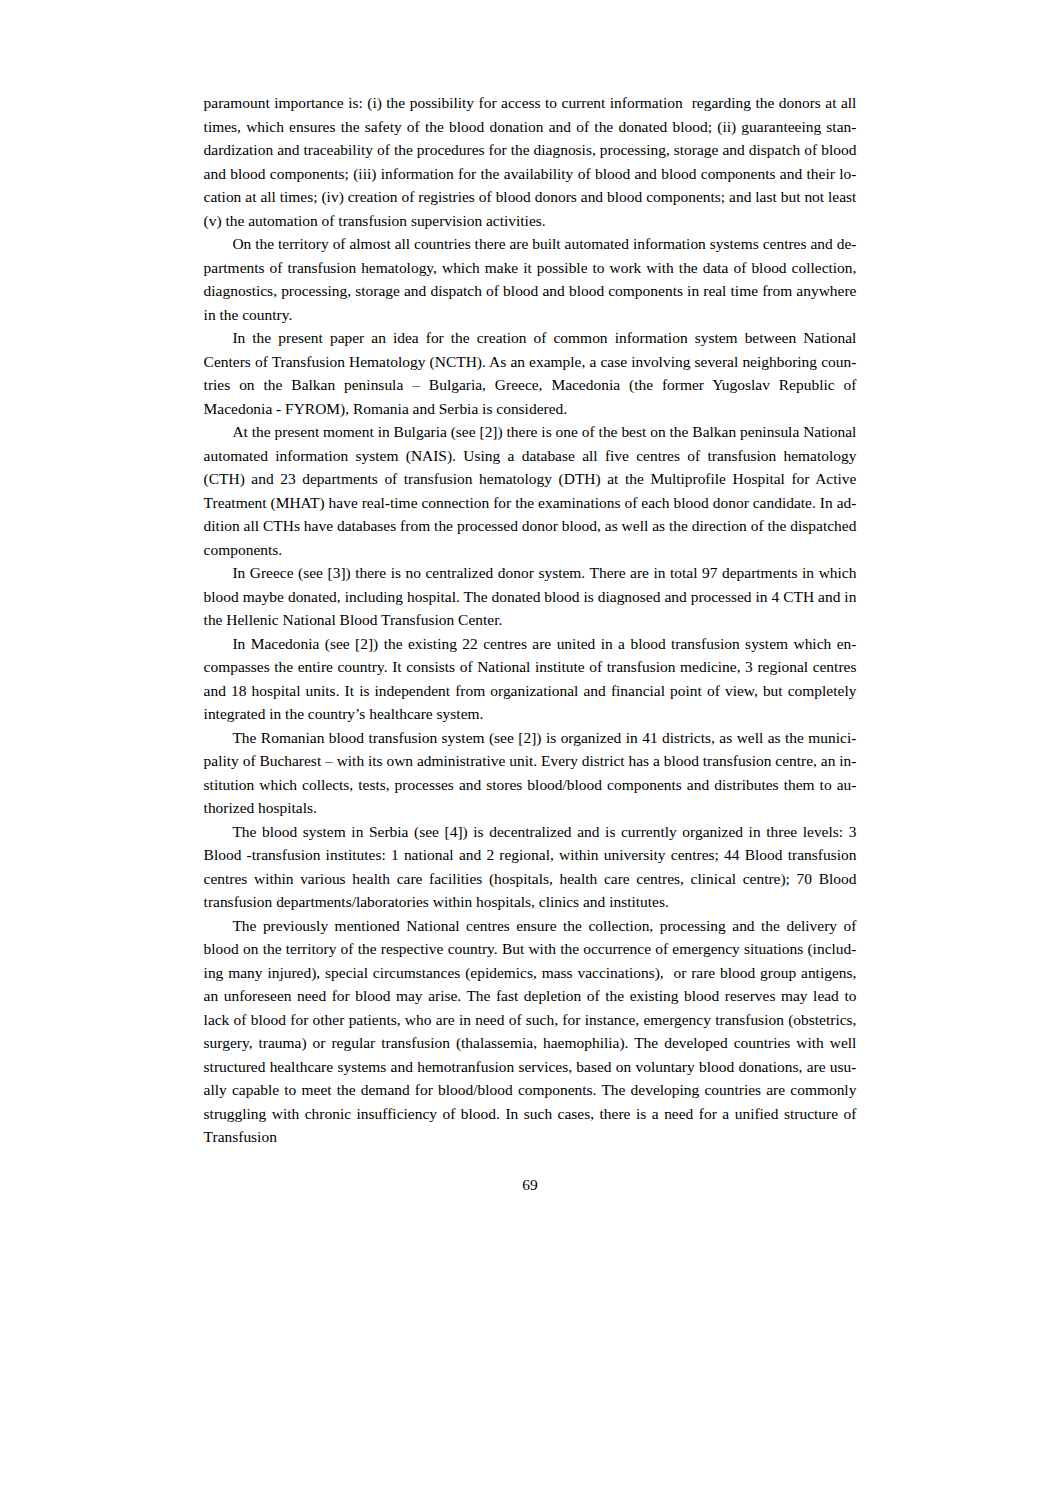paramount importance is: (i) the possibility for access to current information regarding the donors at all times, which ensures the safety of the blood donation and of the donated blood; (ii) guaranteeing standardization and traceability of the procedures for the diagnosis, processing, storage and dispatch of blood and blood components; (iii) information for the availability of blood and blood components and their location at all times; (iv) creation of registries of blood donors and blood components; and last but not least (v) the automation of transfusion supervision activities.
On the territory of almost all countries there are built automated information systems centres and departments of transfusion hematology, which make it possible to work with the data of blood collection, diagnostics, processing, storage and dispatch of blood and blood components in real time from anywhere in the country.
In the present paper an idea for the creation of common information system between National Centers of Transfusion Hematology (NCTH). As an example, a case involving several neighboring countries on the Balkan peninsula – Bulgaria, Greece, Macedonia (the former Yugoslav Republic of Macedonia - FYROM), Romania and Serbia is considered.
At the present moment in Bulgaria (see [2]) there is one of the best on the Balkan peninsula National automated information system (NAIS). Using a database all five centres of transfusion hematology (CTH) and 23 departments of transfusion hematology (DTH) at the Multiprofile Hospital for Active Treatment (MHAT) have real-time connection for the examinations of each blood donor candidate. In addition all CTHs have databases from the processed donor blood, as well as the direction of the dispatched components.
In Greece (see [3]) there is no centralized donor system. There are in total 97 departments in which blood maybe donated, including hospital. The donated blood is diagnosed and processed in 4 CTH and in the Hellenic National Blood Transfusion Center.
In Macedonia (see [2]) the existing 22 centres are united in a blood transfusion system which encompasses the entire country. It consists of National institute of transfusion medicine, 3 regional centres and 18 hospital units. It is independent from organizational and financial point of view, but completely integrated in the country’s healthcare system.
The Romanian blood transfusion system (see [2]) is organized in 41 districts, as well as the municipality of Bucharest – with its own administrative unit. Every district has a blood transfusion centre, an institution which collects, tests, processes and stores blood/blood components and distributes them to authorized hospitals.
The blood system in Serbia (see [4]) is decentralized and is currently organized in three levels: 3 Blood -transfusion institutes: 1 national and 2 regional, within university centres; 44 Blood transfusion centres within various health care facilities (hospitals, health care centres, clinical centre); 70 Blood transfusion departments/laboratories within hospitals, clinics and institutes.
The previously mentioned National centres ensure the collection, processing and the delivery of blood on the territory of the respective country. But with the occurrence of emergency situations (including many injured), special circumstances (epidemics, mass vaccinations), or rare blood group antigens, an unforeseen need for blood may arise. The fast depletion of the existing blood reserves may lead to lack of blood for other patients, who are in need of such, for instance, emergency transfusion (obstetrics, surgery, trauma) or regular transfusion (thalassemia, haemophilia). The developed countries with well structured healthcare systems and hemotranfusion services, based on voluntary blood donations, are usually capable to meet the demand for blood/blood components. The developing countries are commonly struggling with chronic insufficiency of blood. In such cases, there is a need for a unified structure of Transfusion
69